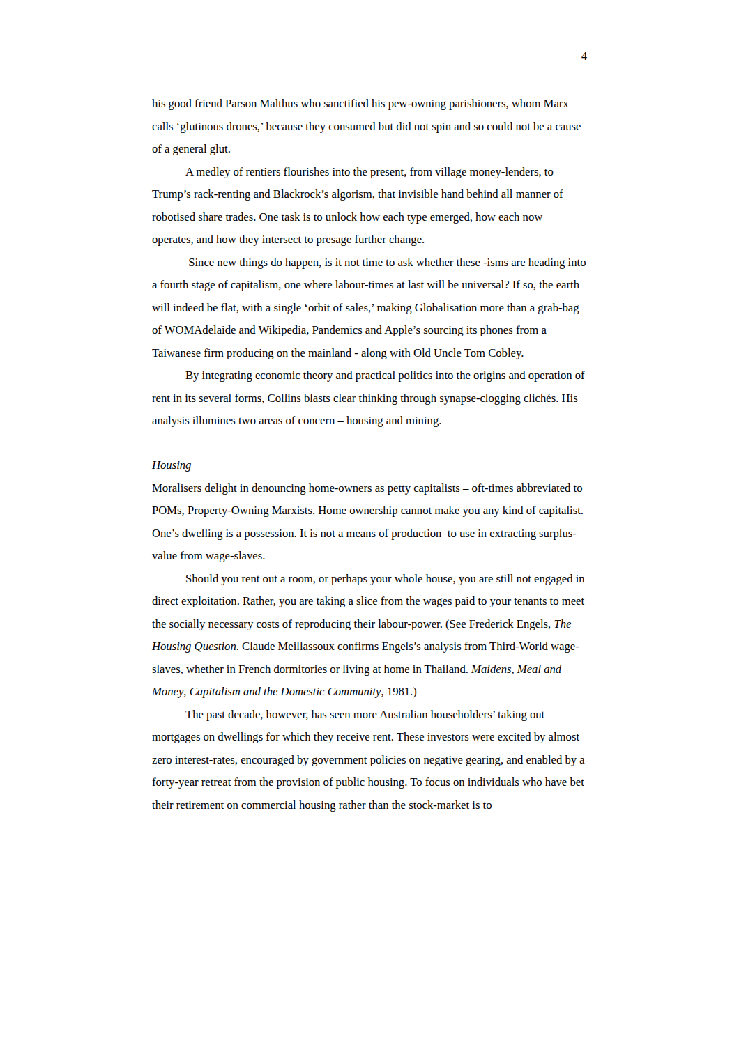4
his good friend Parson Malthus who sanctified his pew-owning parishioners, whom Marx calls ‘glutinous drones,’ because they consumed but did not spin and so could not be a cause of a general glut.
A medley of rentiers flourishes into the present, from village money-lenders, to Trump’s rack-renting and Blackrock’s algorism, that invisible hand behind all manner of robotised share trades. One task is to unlock how each type emerged, how each now operates, and how they intersect to presage further change.
Since new things do happen, is it not time to ask whether these -isms are heading into a fourth stage of capitalism, one where labour-times at last will be universal? If so, the earth will indeed be flat, with a single ‘orbit of sales,’ making Globalisation more than a grab-bag of WOMAdelaide and Wikipedia, Pandemics and Apple’s sourcing its phones from a Taiwanese firm producing on the mainland - along with Old Uncle Tom Cobley.
By integrating economic theory and practical politics into the origins and operation of rent in its several forms, Collins blasts clear thinking through synapse-clogging clichés. His analysis illumines two areas of concern – housing and mining.
Housing
Moralisers delight in denouncing home-owners as petty capitalists – oft-times abbreviated to POMs, Property-Owning Marxists. Home ownership cannot make you any kind of capitalist. One’s dwelling is a possession. It is not a means of production to use in extracting surplus-value from wage-slaves.
Should you rent out a room, or perhaps your whole house, you are still not engaged in direct exploitation. Rather, you are taking a slice from the wages paid to your tenants to meet the socially necessary costs of reproducing their labour-power. (See Frederick Engels, The Housing Question. Claude Meillassoux confirms Engels’s analysis from Third-World wage-slaves, whether in French dormitories or living at home in Thailand. Maidens, Meal and Money, Capitalism and the Domestic Community, 1981.)
The past decade, however, has seen more Australian householders’ taking out mortgages on dwellings for which they receive rent. These investors were excited by almost zero interest-rates, encouraged by government policies on negative gearing, and enabled by a forty-year retreat from the provision of public housing. To focus on individuals who have bet their retirement on commercial housing rather than the stock-market is to